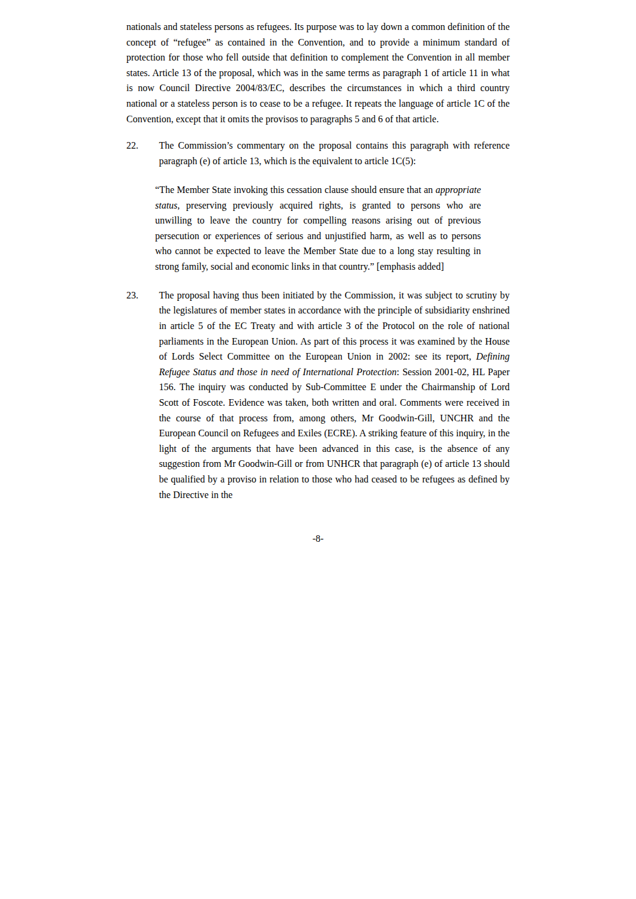nationals and stateless persons as refugees. Its purpose was to lay down a common definition of the concept of “refugee” as contained in the Convention, and to provide a minimum standard of protection for those who fell outside that definition to complement the Convention in all member states. Article 13 of the proposal, which was in the same terms as paragraph 1 of article 11 in what is now Council Directive 2004/83/EC, describes the circumstances in which a third country national or a stateless person is to cease to be a refugee. It repeats the language of article 1C of the Convention, except that it omits the provisos to paragraphs 5 and 6 of that article.
22.
The Commission’s commentary on the proposal contains this paragraph with reference paragraph (e) of article 13, which is the equivalent to article 1C(5):
“The Member State invoking this cessation clause should ensure that an appropriate status, preserving previously acquired rights, is granted to persons who are unwilling to leave the country for compelling reasons arising out of previous persecution or experiences of serious and unjustified harm, as well as to persons who cannot be expected to leave the Member State due to a long stay resulting in strong family, social and economic links in that country.” [emphasis added]
23.
The proposal having thus been initiated by the Commission, it was subject to scrutiny by the legislatures of member states in accordance with the principle of subsidiarity enshrined in article 5 of the EC Treaty and with article 3 of the Protocol on the role of national parliaments in the European Union. As part of this process it was examined by the House of Lords Select Committee on the European Union in 2002: see its report, Defining Refugee Status and those in need of International Protection: Session 2001-02, HL Paper 156. The inquiry was conducted by Sub-Committee E under the Chairmanship of Lord Scott of Foscote. Evidence was taken, both written and oral. Comments were received in the course of that process from, among others, Mr Goodwin-Gill, UNCHR and the European Council on Refugees and Exiles (ECRE). A striking feature of this inquiry, in the light of the arguments that have been advanced in this case, is the absence of any suggestion from Mr Goodwin-Gill or from UNHCR that paragraph (e) of article 13 should be qualified by a proviso in relation to those who had ceased to be refugees as defined by the Directive in the
-8-